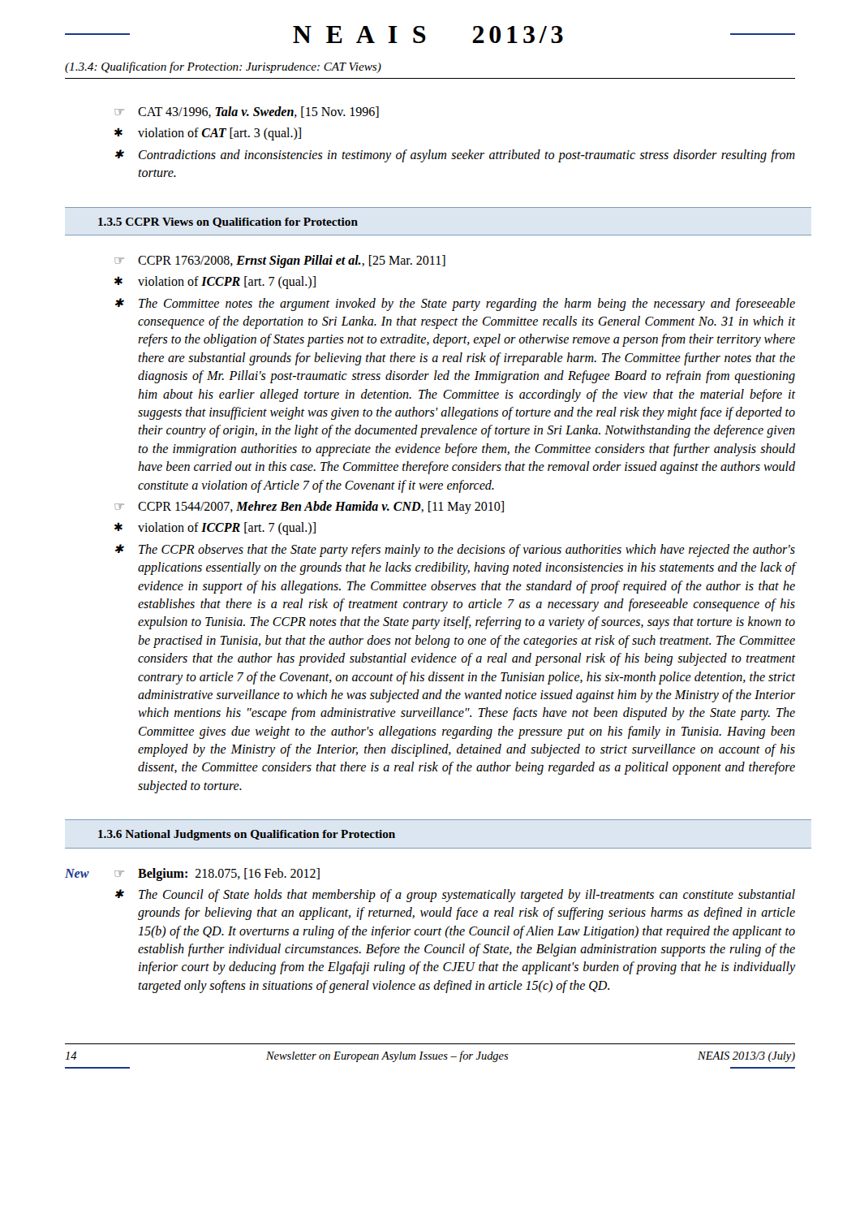N E A I S 2013/3
(1.3.4: Qualification for Protection: Jurisprudence: CAT Views)
CAT 43/1996, Tala v. Sweden, [15 Nov. 1996]
violation of CAT [art. 3 (qual.)]
Contradictions and inconsistencies in testimony of asylum seeker attributed to post-traumatic stress disorder resulting from torture.
1.3.5 CCPR Views on Qualification for Protection
CCPR 1763/2008, Ernst Sigan Pillai et al., [25 Mar. 2011]
violation of ICCPR [art. 7 (qual.)]
The Committee notes the argument invoked by the State party regarding the harm being the necessary and foreseeable consequence of the deportation to Sri Lanka. In that respect the Committee recalls its General Comment No. 31 in which it refers to the obligation of States parties not to extradite, deport, expel or otherwise remove a person from their territory where there are substantial grounds for believing that there is a real risk of irreparable harm. The Committee further notes that the diagnosis of Mr. Pillai's post-traumatic stress disorder led the Immigration and Refugee Board to refrain from questioning him about his earlier alleged torture in detention. The Committee is accordingly of the view that the material before it suggests that insufficient weight was given to the authors' allegations of torture and the real risk they might face if deported to their country of origin, in the light of the documented prevalence of torture in Sri Lanka. Notwithstanding the deference given to the immigration authorities to appreciate the evidence before them, the Committee considers that further analysis should have been carried out in this case. The Committee therefore considers that the removal order issued against the authors would constitute a violation of Article 7 of the Covenant if it were enforced.
CCPR 1544/2007, Mehrez Ben Abde Hamida v. CND, [11 May 2010]
violation of ICCPR [art. 7 (qual.)]
The CCPR observes that the State party refers mainly to the decisions of various authorities which have rejected the author's applications essentially on the grounds that he lacks credibility, having noted inconsistencies in his statements and the lack of evidence in support of his allegations. The Committee observes that the standard of proof required of the author is that he establishes that there is a real risk of treatment contrary to article 7 as a necessary and foreseeable consequence of his expulsion to Tunisia. The CCPR notes that the State party itself, referring to a variety of sources, says that torture is known to be practised in Tunisia, but that the author does not belong to one of the categories at risk of such treatment. The Committee considers that the author has provided substantial evidence of a real and personal risk of his being subjected to treatment contrary to article 7 of the Covenant, on account of his dissent in the Tunisian police, his six-month police detention, the strict administrative surveillance to which he was subjected and the wanted notice issued against him by the Ministry of the Interior which mentions his "escape from administrative surveillance". These facts have not been disputed by the State party. The Committee gives due weight to the author's allegations regarding the pressure put on his family in Tunisia. Having been employed by the Ministry of the Interior, then disciplined, detained and subjected to strict surveillance on account of his dissent, the Committee considers that there is a real risk of the author being regarded as a political opponent and therefore subjected to torture.
1.3.6 National Judgments on Qualification for Protection
New Belgium: 218.075, [16 Feb. 2012]
The Council of State holds that membership of a group systematically targeted by ill-treatments can constitute substantial grounds for believing that an applicant, if returned, would face a real risk of suffering serious harms as defined in article 15(b) of the QD. It overturns a ruling of the inferior court (the Council of Alien Law Litigation) that required the applicant to establish further individual circumstances. Before the Council of State, the Belgian administration supports the ruling of the inferior court by deducing from the Elgafaji ruling of the CJEU that the applicant's burden of proving that he is individually targeted only softens in situations of general violence as defined in article 15(c) of the QD.
14 Newsletter on European Asylum Issues – for Judges NEAIS 2013/3 (July)